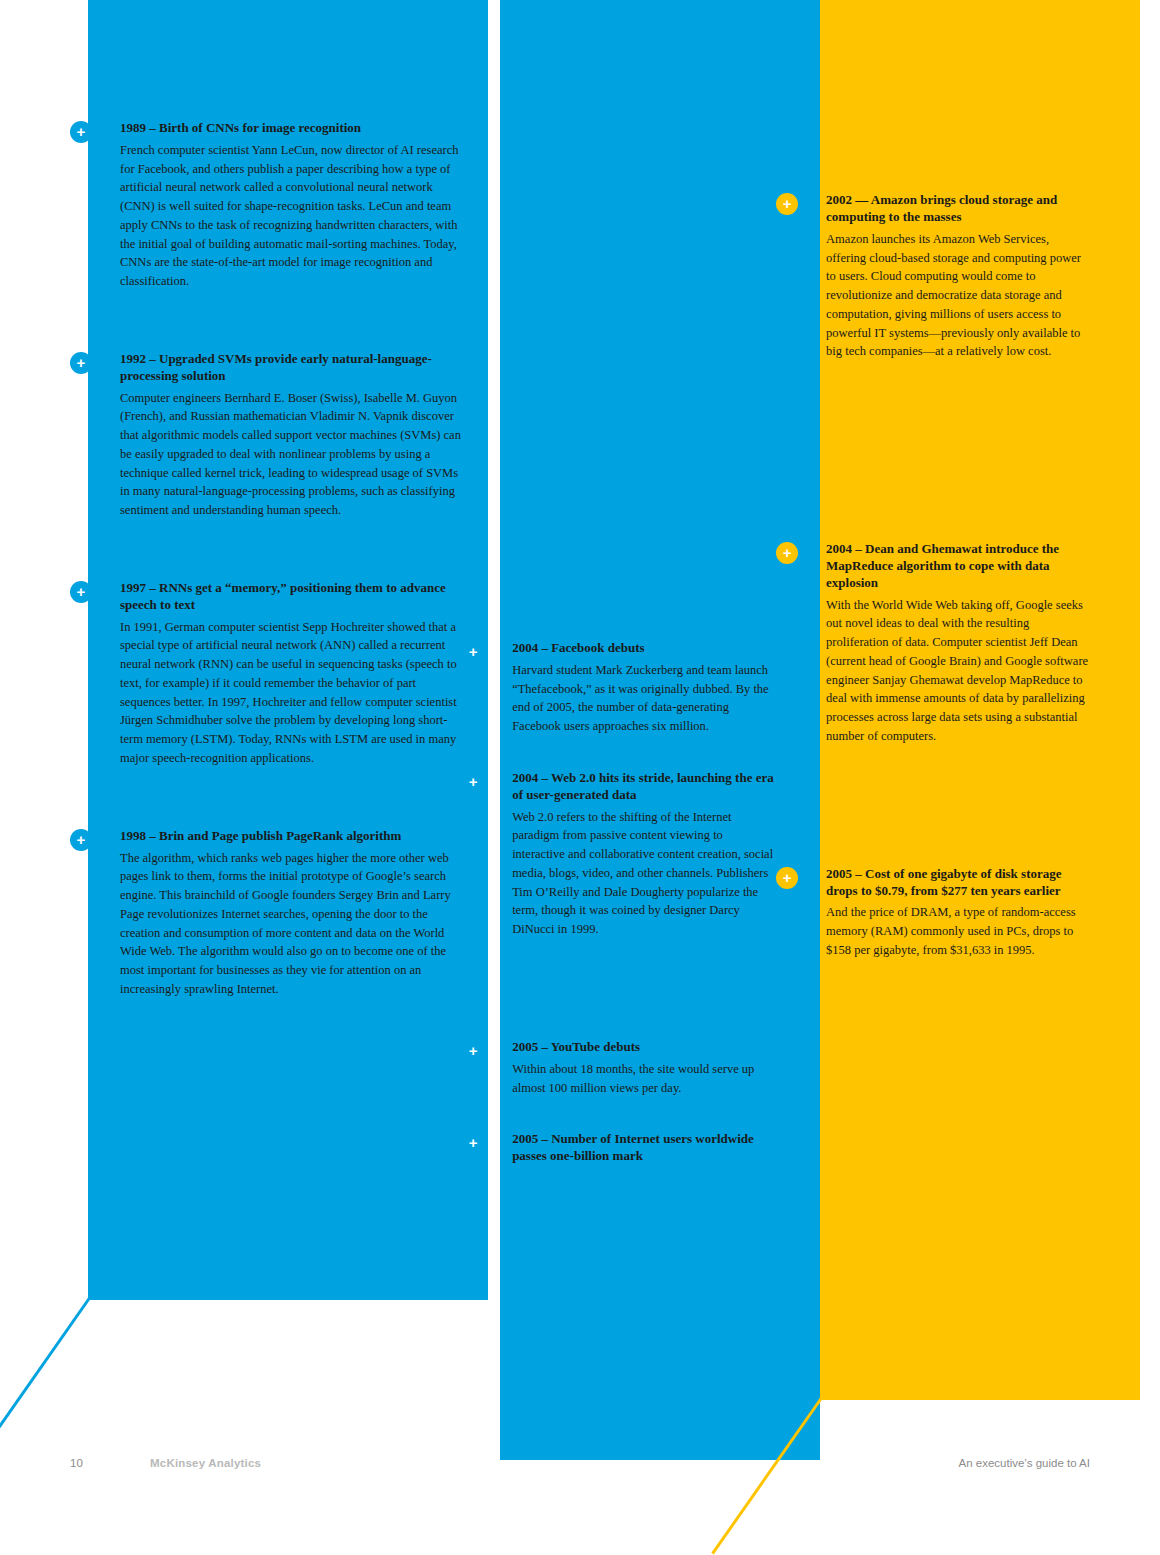+
1989 – Birth of CNNs for image recognition
French computer scientist Yann LeCun, now director of AI research for Facebook, and others publish a paper describing how a type of artificial neural network called a convolutional neural network (CNN) is well suited for shape-recognition tasks. LeCun and team apply CNNs to the task of recognizing handwritten characters, with the initial goal of building automatic mail-sorting machines. Today, CNNs are the state-of-the-art model for image recognition and classification.
+
1992 – Upgraded SVMs provide early natural-language-processing solution
Computer engineers Bernhard E. Boser (Swiss), Isabelle M. Guyon (French), and Russian mathematician Vladimir N. Vapnik discover that algorithmic models called support vector machines (SVMs) can be easily upgraded to deal with nonlinear problems by using a technique called kernel trick, leading to widespread usage of SVMs in many natural-language-processing problems, such as classifying sentiment and understanding human speech.
+
1997 – RNNs get a “memory,” positioning them to advance speech to text
In 1991, German computer scientist Sepp Hochreiter showed that a special type of artificial neural network (ANN) called a recurrent neural network (RNN) can be useful in sequencing tasks (speech to text, for example) if it could remember the behavior of part sequences better. In 1997, Hochreiter and fellow computer scientist Jürgen Schmidhuber solve the problem by developing long short-term memory (LSTM). Today, RNNs with LSTM are used in many major speech-recognition applications.
+
1998 – Brin and Page publish PageRank algorithm
The algorithm, which ranks web pages higher the more other web pages link to them, forms the initial prototype of Google’s search engine. This brainchild of Google founders Sergey Brin and Larry Page revolutionizes Internet searches, opening the door to the creation and consumption of more content and data on the World Wide Web. The algorithm would also go on to become one of the most important for businesses as they vie for attention on an increasingly sprawling Internet.
+
2004 – Facebook debuts
Harvard student Mark Zuckerberg and team launch “Thefacebook,” as it was originally dubbed. By the end of 2005, the number of data-generating Facebook users approaches six million.
+
2004 – Web 2.0 hits its stride, launching the era of user-generated data
Web 2.0 refers to the shifting of the Internet paradigm from passive content viewing to interactive and collaborative content creation, social media, blogs, video, and other channels. Publishers Tim O’Reilly and Dale Dougherty popularize the term, though it was coined by designer Darcy DiNucci in 1999.
+
2005 – YouTube debuts
Within about 18 months, the site would serve up almost 100 million views per day.
+
2005 – Number of Internet users worldwide passes one-billion mark
+
2002 — Amazon brings cloud storage and computing to the masses
Amazon launches its Amazon Web Services, offering cloud-based storage and computing power to users. Cloud computing would come to revolutionize and democratize data storage and computation, giving millions of users access to powerful IT systems—previously only available to big tech companies—at a relatively low cost.
+
2004 – Dean and Ghemawat introduce the MapReduce algorithm to cope with data explosion
With the World Wide Web taking off, Google seeks out novel ideas to deal with the resulting proliferation of data. Computer scientist Jeff Dean (current head of Google Brain) and Google software engineer Sanjay Ghemawat develop MapReduce to deal with immense amounts of data by parallelizing processes across large data sets using a substantial number of computers.
+
2005 – Cost of one gigabyte of disk storage drops to $0.79, from $277 ten years earlier
And the price of DRAM, a type of random-access memory (RAM) commonly used in PCs, drops to $158 per gigabyte, from $31,633 in 1995.
10 McKinsey Analytics An executive’s guide to AI